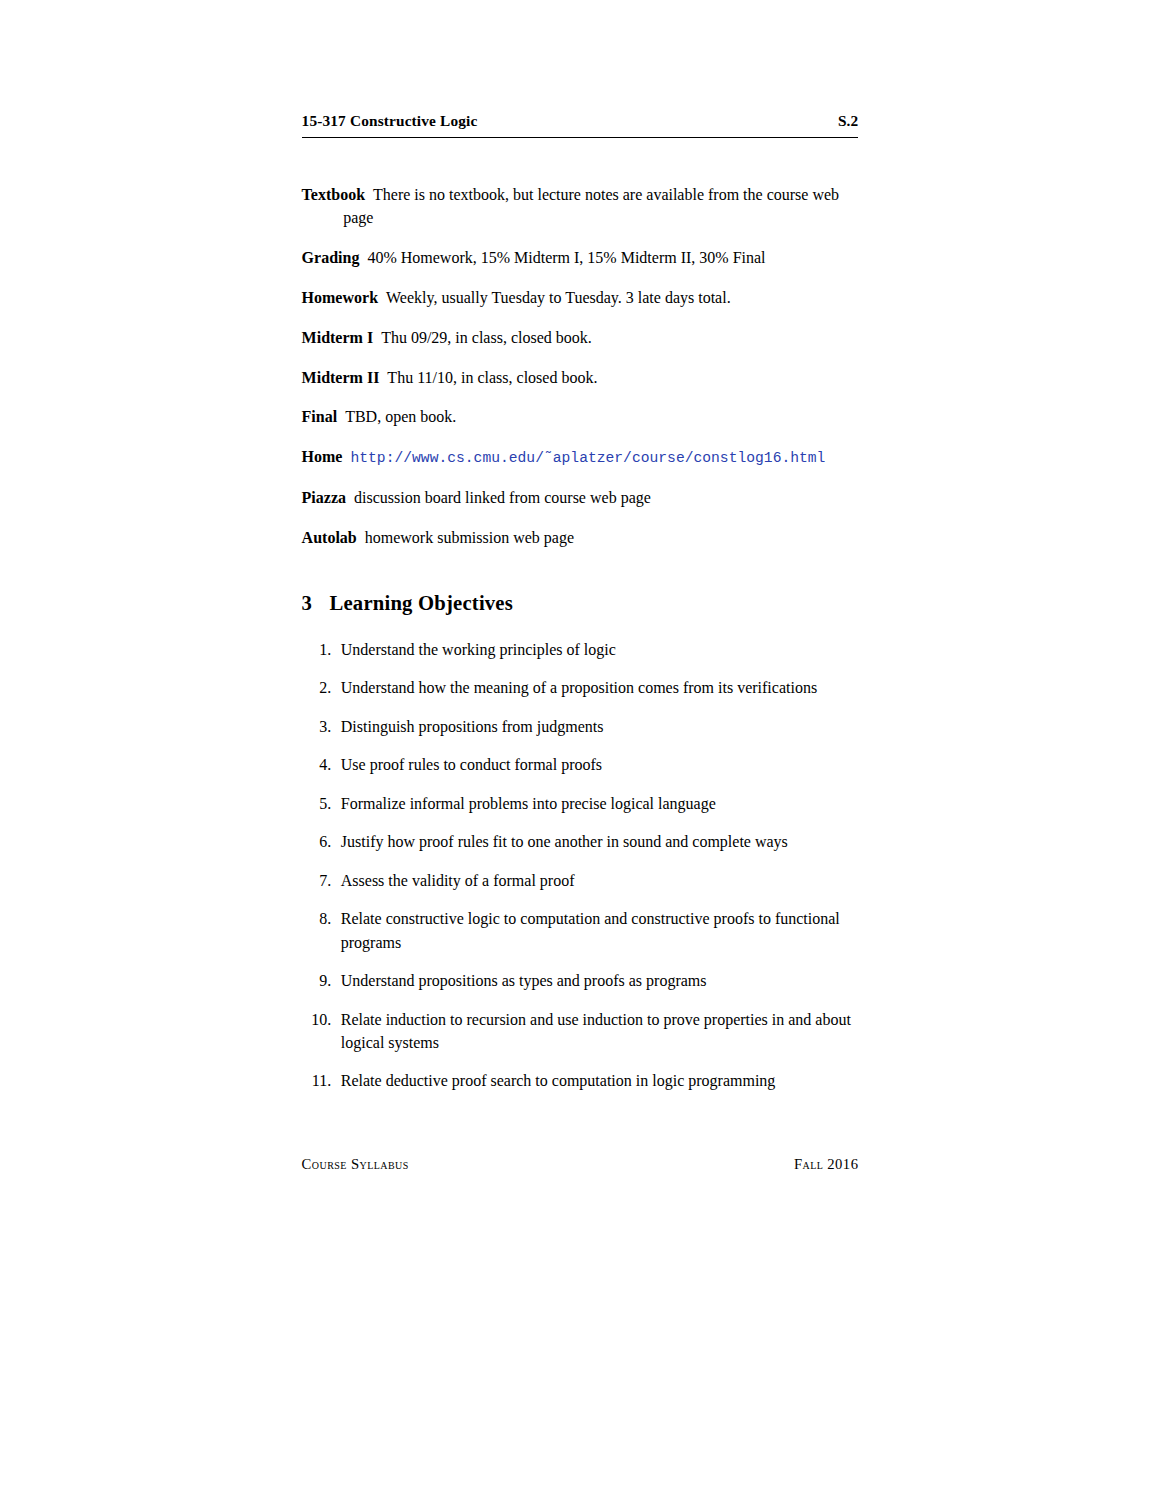15-317 Constructive Logic S.2
Textbook There is no textbook, but lecture notes are available from the course web page
Grading40% Homework, 15% Midterm I, 15% Midterm II, 30% Final
Homework Weekly, usually Tuesday to Tuesday. 3 late days total.
Midterm IThu 09/29, in class, closed book.
Midterm IIThu 11/10, in class, closed book.
Final TBD, open book.
Home http://www.cs.cmu.edu/˜aplatzer/course/constlog16.html
Piazzadiscussion board linked from course web page
Autolabhomework submission web page
3 Learning Objectives
Understand the working principles of logic
Understand how the meaning of a proposition comes from its verifications
Distinguish propositions from judgments
Use proof rules to conduct formal proofs
Formalize informal problems into precise logical language
Justify how proof rules fit to one another in sound and complete ways
Assess the validity of a formal proof
Relate constructive logic to computation and constructive proofs to functional programs
Understand propositions as types and proofs as programs
Relate induction to recursion and use induction to prove properties in and about logical systems
Relate deductive proof search to computation in logic programming
Course Syllabus Fall 2016